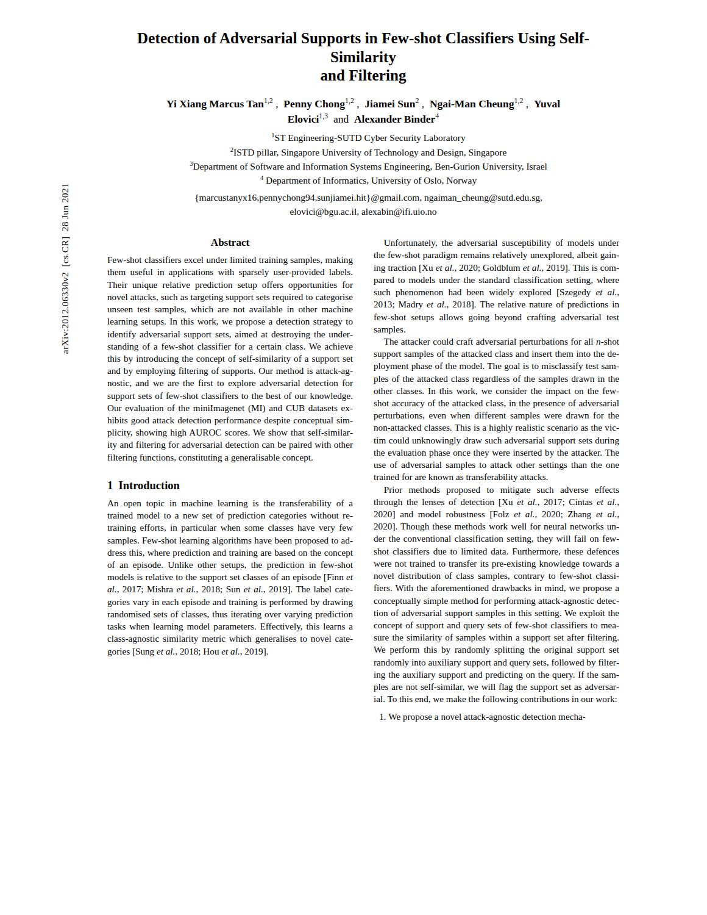arXiv:2012.06330v2 [cs.CR] 28 Jun 2021
Detection of Adversarial Supports in Few-shot Classifiers Using Self-Similarity
and Filtering
Yi Xiang Marcus Tan1,2 , Penny Chong1,2 , Jiamei Sun2 , Ngai-Man Cheung1,2 , Yuval
Elovici1,3 and Alexander Binder4
1ST Engineering-SUTD Cyber Security Laboratory
2ISTD pillar, Singapore University of Technology and Design, Singapore
3Department of Software and Information Systems Engineering, Ben-Gurion University, Israel
4 Department of Informatics, University of Oslo, Norway
{marcustanyx16,pennychong94,sunjiamei.hit}@gmail.com, ngaiman_cheung@sutd.edu.sg,
elovici@bgu.ac.il, alexabin@ifi.uio.no
Abstract
Few-shot classifiers excel under limited training samples, making them useful in applications with sparsely user-provided labels. Their unique relative prediction setup offers opportunities for novel attacks, such as targeting support sets required to categorise unseen test samples, which are not available in other machine learning setups. In this work, we propose a detection strategy to identify adversarial support sets, aimed at destroying the understanding of a few-shot classifier for a certain class. We achieve this by introducing the concept of self-similarity of a support set and by employing filtering of supports. Our method is attack-agnostic, and we are the first to explore adversarial detection for support sets of few-shot classifiers to the best of our knowledge. Our evaluation of the miniImagenet (MI) and CUB datasets exhibits good attack detection performance despite conceptual simplicity, showing high AUROC scores. We show that self-similarity and filtering for adversarial detection can be paired with other filtering functions, constituting a generalisable concept.
1 Introduction
An open topic in machine learning is the transferability of a trained model to a new set of prediction categories without retraining efforts, in particular when some classes have very few samples. Few-shot learning algorithms have been proposed to address this, where prediction and training are based on the concept of an episode. Unlike other setups, the prediction in few-shot models is relative to the support set classes of an episode [Finn et al., 2017; Mishra et al., 2018; Sun et al., 2019]. The label categories vary in each episode and training is performed by drawing randomised sets of classes, thus iterating over varying prediction tasks when learning model parameters. Effectively, this learns a class-agnostic similarity metric which generalises to novel categories [Sung et al., 2018; Hou et al., 2019].
Unfortunately, the adversarial susceptibility of models under the few-shot paradigm remains relatively unexplored, albeit gaining traction [Xu et al., 2020; Goldblum et al., 2019]. This is compared to models under the standard classification setting, where such phenomenon had been widely explored [Szegedy et al., 2013; Madry et al., 2018]. The relative nature of predictions in few-shot setups allows going beyond crafting adversarial test samples.
The attacker could craft adversarial perturbations for all n-shot support samples of the attacked class and insert them into the deployment phase of the model. The goal is to misclassify test samples of the attacked class regardless of the samples drawn in the other classes. In this work, we consider the impact on the few-shot accuracy of the attacked class, in the presence of adversarial perturbations, even when different samples were drawn for the non-attacked classes. This is a highly realistic scenario as the victim could unknowingly draw such adversarial support sets during the evaluation phase once they were inserted by the attacker. The use of adversarial samples to attack other settings than the one trained for are known as transferability attacks.
Prior methods proposed to mitigate such adverse effects through the lenses of detection [Xu et al., 2017; Cintas et al., 2020] and model robustness [Folz et al., 2020; Zhang et al., 2020]. Though these methods work well for neural networks under the conventional classification setting, they will fail on few-shot classifiers due to limited data. Furthermore, these defences were not trained to transfer its pre-existing knowledge towards a novel distribution of class samples, contrary to few-shot classifiers. With the aforementioned drawbacks in mind, we propose a conceptually simple method for performing attack-agnostic detection of adversarial support samples in this setting. We exploit the concept of support and query sets of few-shot classifiers to measure the similarity of samples within a support set after filtering. We perform this by randomly splitting the original support set randomly into auxiliary support and query sets, followed by filtering the auxiliary support and predicting on the query. If the samples are not self-similar, we will flag the support set as adversarial. To this end, we make the following contributions in our work:
We propose a novel attack-agnostic detection mecha-